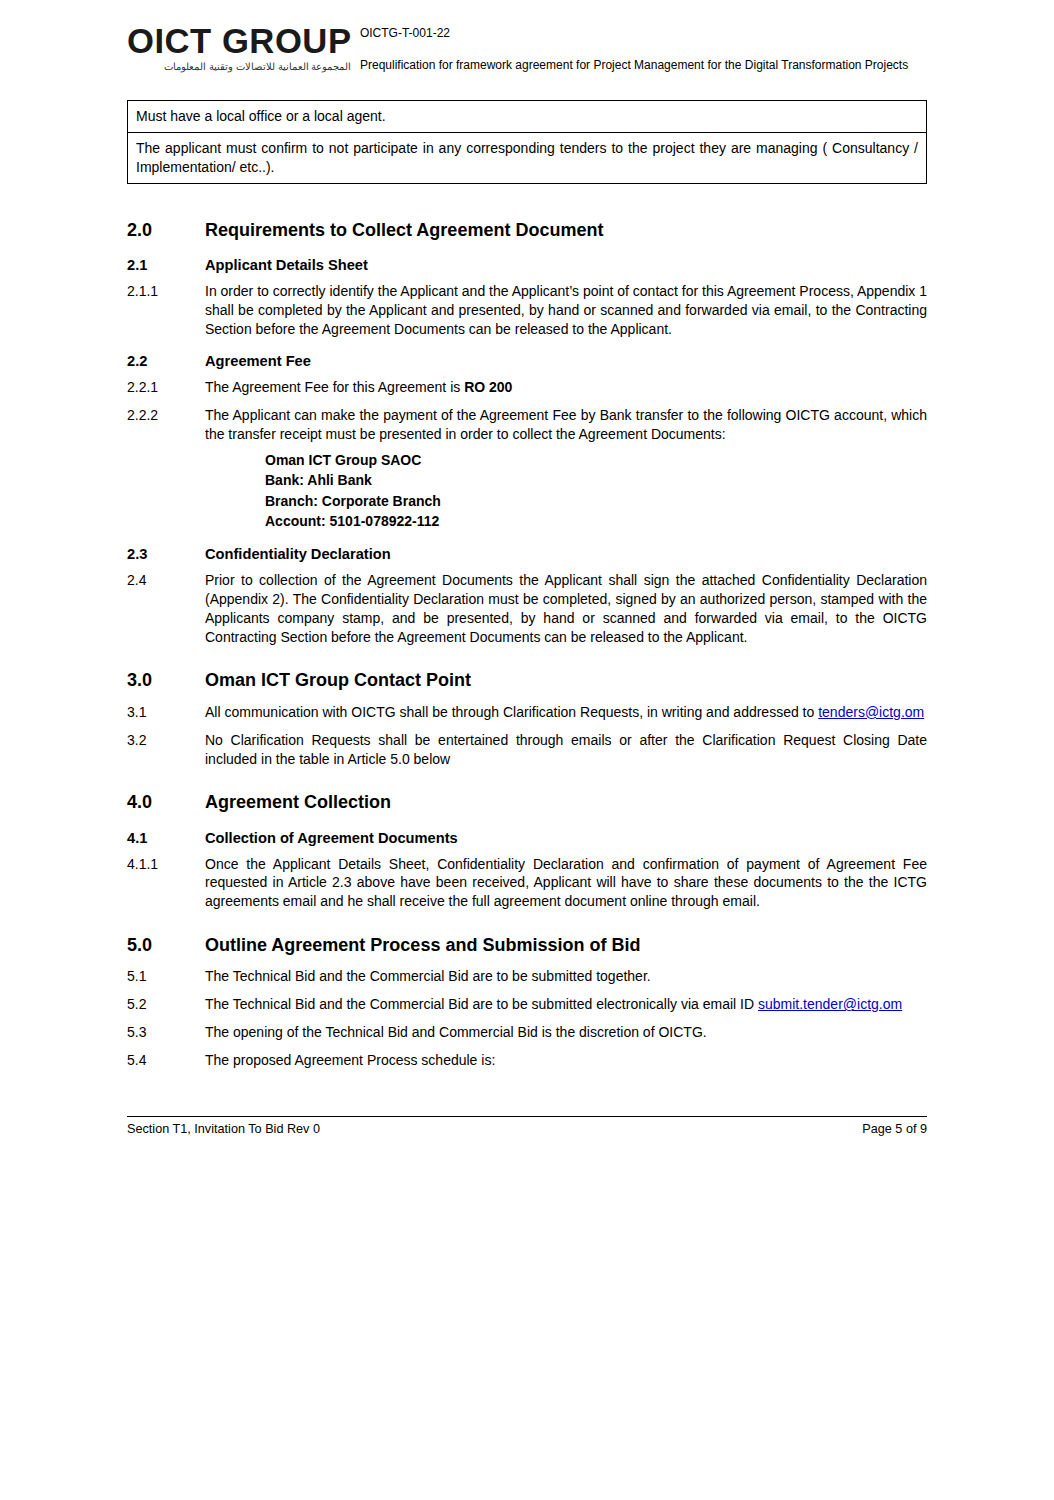OICT GROUP
المجموعة العمانية للاتصالات وتقنية المعلومات
OICTG-T-001-22
Prequlification for framework agreement for Project Management for the Digital Transformation Projects
| Must have a local office or a local agent. |
| The applicant must confirm to not participate in any corresponding tenders to the project they are managing ( Consultancy / Implementation/ etc..). |
2.0 Requirements to Collect Agreement Document
2.1 Applicant Details Sheet
2.1.1 In order to correctly identify the Applicant and the Applicant’s point of contact for this Agreement Process, Appendix 1 shall be completed by the Applicant and presented, by hand or scanned and forwarded via email, to the Contracting Section before the Agreement Documents can be released to the Applicant.
2.2 Agreement Fee
2.2.1 The Agreement Fee for this Agreement is RO 200
2.2.2 The Applicant can make the payment of the Agreement Fee by Bank transfer to the following OICTG account, which the transfer receipt must be presented in order to collect the Agreement Documents:
Oman ICT Group SAOC
Bank: Ahli Bank
Branch: Corporate Branch
Account: 5101-078922-112
2.3 Confidentiality Declaration
2.4 Prior to collection of the Agreement Documents the Applicant shall sign the attached Confidentiality Declaration (Appendix 2). The Confidentiality Declaration must be completed, signed by an authorized person, stamped with the Applicants company stamp, and be presented, by hand or scanned and forwarded via email, to the OICTG Contracting Section before the Agreement Documents can be released to the Applicant.
3.0 Oman ICT Group Contact Point
3.1 All communication with OICTG shall be through Clarification Requests, in writing and addressed to tenders@ictg.om
3.2 No Clarification Requests shall be entertained through emails or after the Clarification Request Closing Date included in the table in Article 5.0 below
4.0 Agreement Collection
4.1 Collection of Agreement Documents
4.1.1 Once the Applicant Details Sheet, Confidentiality Declaration and confirmation of payment of Agreement Fee requested in Article 2.3 above have been received, Applicant will have to share these documents to the the ICTG agreements email and he shall receive the full agreement document online through email.
5.0 Outline Agreement Process and Submission of Bid
5.1 The Technical Bid and the Commercial Bid are to be submitted together.
5.2 The Technical Bid and the Commercial Bid are to be submitted electronically via email ID submit.tender@ictg.om
5.3 The opening of the Technical Bid and Commercial Bid is the discretion of OICTG.
5.4 The proposed Agreement Process schedule is:
Section T1, Invitation To Bid Rev 0 Page 5 of 9